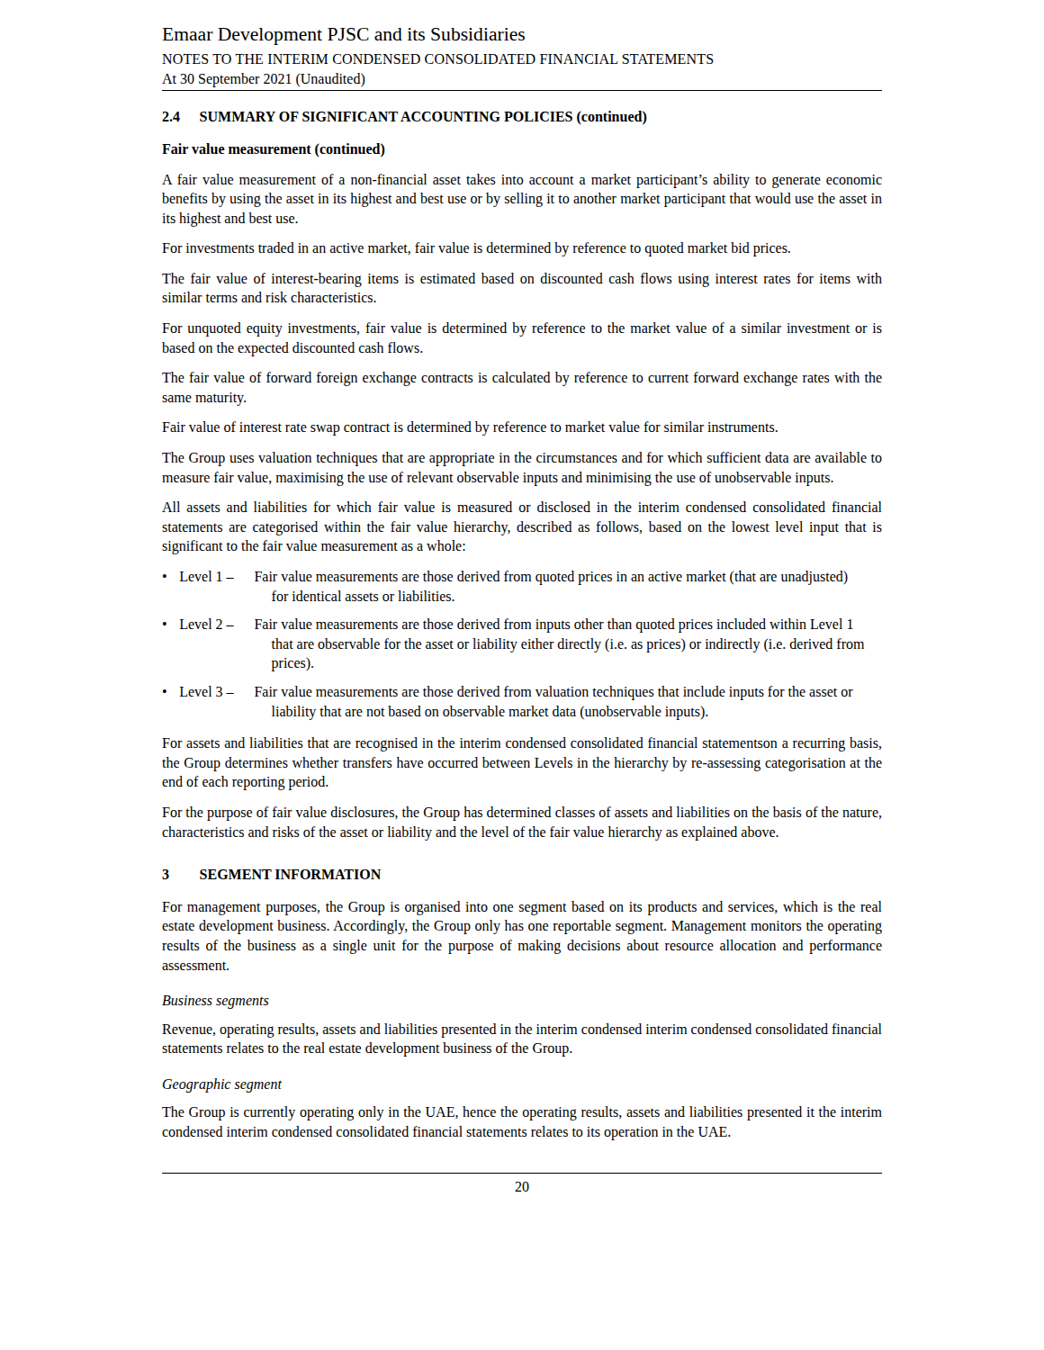Emaar Development PJSC and its Subsidiaries
NOTES TO THE INTERIM CONDENSED CONSOLIDATED FINANCIAL STATEMENTS
At 30 September 2021 (Unaudited)
2.4 SUMMARY OF SIGNIFICANT ACCOUNTING POLICIES (continued)
Fair value measurement (continued)
A fair value measurement of a non-financial asset takes into account a market participant’s ability to generate economic benefits by using the asset in its highest and best use or by selling it to another market participant that would use the asset in its highest and best use.
For investments traded in an active market, fair value is determined by reference to quoted market bid prices.
The fair value of interest-bearing items is estimated based on discounted cash flows using interest rates for items with similar terms and risk characteristics.
For unquoted equity investments, fair value is determined by reference to the market value of a similar investment or is based on the expected discounted cash flows.
The fair value of forward foreign exchange contracts is calculated by reference to current forward exchange rates with the same maturity.
Fair value of interest rate swap contract is determined by reference to market value for similar instruments.
The Group uses valuation techniques that are appropriate in the circumstances and for which sufficient data are available to measure fair value, maximising the use of relevant observable inputs and minimising the use of unobservable inputs.
All assets and liabilities for which fair value is measured or disclosed in the interim condensed consolidated financial statements are categorised within the fair value hierarchy, described as follows, based on the lowest level input that is significant to the fair value measurement as a whole:
Level 1 –Fair value measurements are those derived from quoted prices in an active market (that are unadjusted) for identical assets or liabilities.
Level 2 –Fair value measurements are those derived from inputs other than quoted prices included within Level 1 that are observable for the asset or liability either directly (i.e. as prices) or indirectly (i.e. derived from prices).
Level 3 –Fair value measurements are those derived from valuation techniques that include inputs for the asset or liability that are not based on observable market data (unobservable inputs).
For assets and liabilities that are recognised in the interim condensed consolidated financial statementson a recurring basis, the Group determines whether transfers have occurred between Levels in the hierarchy by re-assessing categorisation at the end of each reporting period.
For the purpose of fair value disclosures, the Group has determined classes of assets and liabilities on the basis of the nature, characteristics and risks of the asset or liability and the level of the fair value hierarchy as explained above.
3 SEGMENT INFORMATION
For management purposes, the Group is organised into one segment based on its products and services, which is the real estate development business. Accordingly, the Group only has one reportable segment. Management monitors the operating results of the business as a single unit for the purpose of making decisions about resource allocation and performance assessment.
Business segments
Revenue, operating results, assets and liabilities presented in the interim condensed interim condensed consolidated financial statements relates to the real estate development business of the Group.
Geographic segment
The Group is currently operating only in the UAE, hence the operating results, assets and liabilities presented it the interim condensed interim condensed consolidated financial statements relates to its operation in the UAE.
20